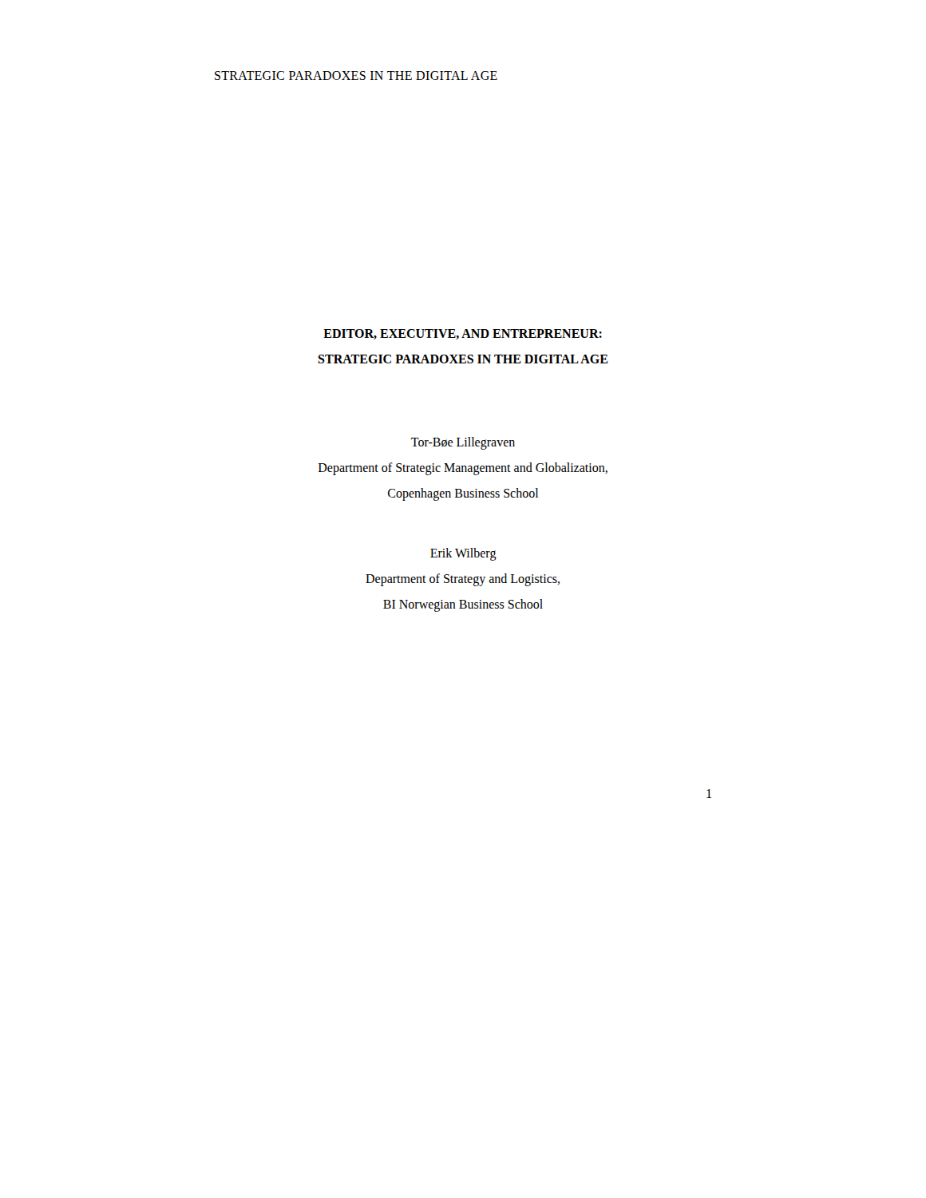Strategic Paradoxes in the Digital Age
Editor, Executive, and Entrepreneur:
Strategic Paradoxes in the Digital Age
Tor-Bøe Lillegraven
Department of Strategic Management and Globalization,
Copenhagen Business School
Erik Wilberg
Department of Strategy and Logistics,
BI Norwegian Business School
1